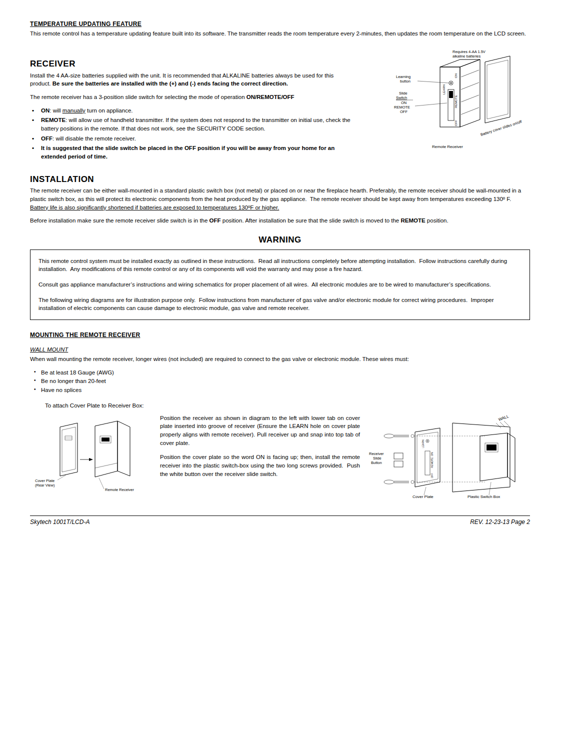TEMPERATURE UPDATING FEATURE
This remote control has a temperature updating feature built into its software. The transmitter reads the room temperature every 2-minutes, then updates the room temperature on the LCD screen.
Requires 4-AA 1.5V alkaline batteries LEARN ON REMOTE OFF Learning button Slide Switch ON REMOTE OFF Battery cover slides on/off Remote Receiver
RECEIVER
Install the 4 AA-size batteries supplied with the unit. It is recommended that ALKALINE batteries always be used for this product. Be sure the batteries are installed with the (+) and (-) ends facing the correct direction.
The remote receiver has a 3-position slide switch for selecting the mode of operation ON/REMOTE/OFF
ON: will manually turn on appliance.
REMOTE: will allow use of handheld transmitter. If the system does not respond to the transmitter on initial use, check the battery positions in the remote. If that does not work, see the SECURITY CODE section.
OFF: will disable the remote receiver.
It is suggested that the slide switch be placed in the OFF position if you will be away from your home for an extended period of time.
INSTALLATION
The remote receiver can be either wall-mounted in a standard plastic switch box (not metal) or placed on or near the fireplace hearth. Preferably, the remote receiver should be wall-mounted in a plastic switch box, as this will protect its electronic components from the heat produced by the gas appliance. The remote receiver should be kept away from temperatures exceeding 130º F. Battery life is also significantly shortened if batteries are exposed to temperatures 130ºF or higher.
Before installation make sure the remote receiver slide switch is in the OFF position. After installation be sure that the slide switch is moved to the REMOTE position.
WARNING
This remote control system must be installed exactly as outlined in these instructions. Read all instructions completely before attempting installation. Follow instructions carefully during installation. Any modifications of this remote control or any of its components will void the warranty and may pose a fire hazard.
Consult gas appliance manufacturer’s instructions and wiring schematics for proper placement of all wires. All electronic modules are to be wired to manufacturer’s specifications.
The following wiring diagrams are for illustration purpose only. Follow instructions from manufacturer of gas valve and/or electronic module for correct wiring procedures. Improper installation of electric components can cause damage to electronic module, gas valve and remote receiver.
MOUNTING THE REMOTE RECEIVER
WALL MOUNT
When wall mounting the remote receiver, longer wires (not included) are required to connect to the gas valve or electronic module. These wires must:
Be at least 18 Gauge (AWG)
Be no longer than 20-feet
Have no splices
To attach Cover Plate to Receiver Box:
Cover Plate (Rear View) Remote Receiver
Position the receiver as shown in diagram to the left with lower tab on cover plate inserted into groove of receiver (Ensure the LEARN hole on cover plate properly aligns with remote receiver). Pull receiver up and snap into top tab of cover plate.
Position the cover plate so the word ON is facing up; then, install the remote receiver into the plastic switch-box using the two long screws provided. Push the white button over the receiver slide switch.
WALL LEARN ON REMOTE OFF Receiver Slide Button Cover Plate Plastic Switch Box
Skytech 1001T/LCD-A
REV. 12-23-13 Page 2